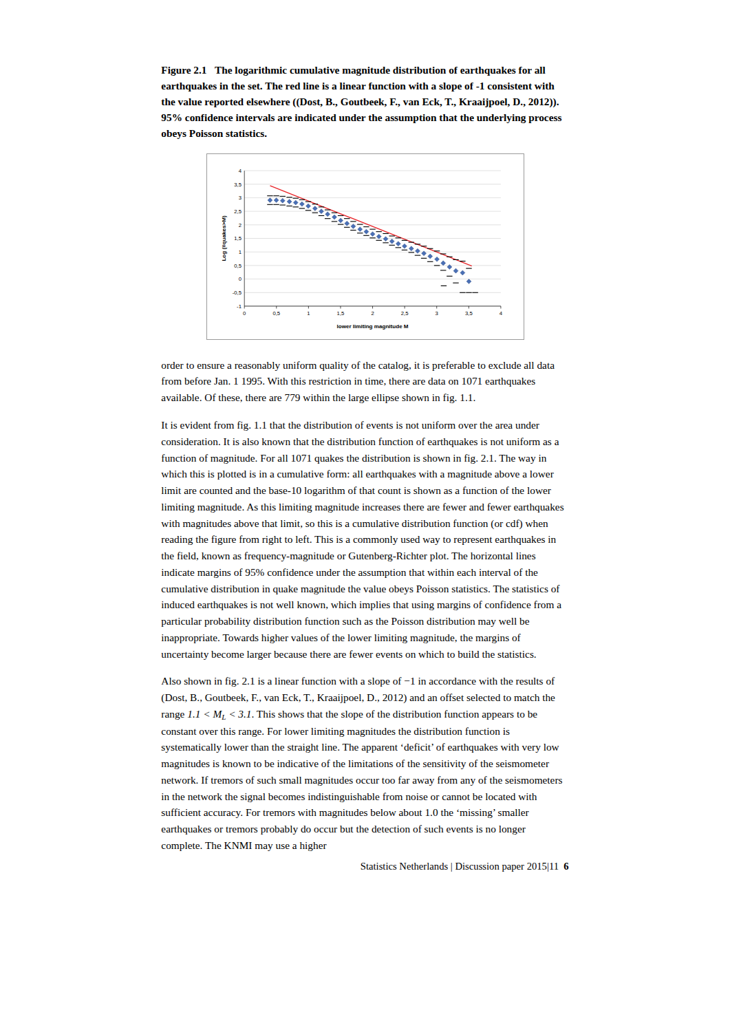Figure 2.1 The logarithmic cumulative magnitude distribution of earthquakes for all earthquakes in the set. The red line is a linear function with a slope of -1 consistent with the value reported elsewhere ((Dost, B., Goutbeek, F., van Eck, T., Kraaijpoel, D., 2012)). 95% confidence intervals are indicated under the assumption that the underlying process obeys Poisson statistics.
4 3,5 3 2,5 2 1,5 1 0,5 0 -0,5 -1 0 0,5 1 1,5 2 2,5 3 3,5 4 lower limiting magnitude M Log (#quakes>M)
order to ensure a reasonably uniform quality of the catalog, it is preferable to exclude all data from before Jan. 1 1995. With this restriction in time, there are data on 1071 earthquakes available. Of these, there are 779 within the large ellipse shown in fig. 1.1.
It is evident from fig. 1.1 that the distribution of events is not uniform over the area under consideration. It is also known that the distribution function of earthquakes is not uniform as a function of magnitude. For all 1071 quakes the distribution is shown in fig. 2.1. The way in which this is plotted is in a cumulative form: all earthquakes with a magnitude above a lower limit are counted and the base-10 logarithm of that count is shown as a function of the lower limiting magnitude. As this limiting magnitude increases there are fewer and fewer earthquakes with magnitudes above that limit, so this is a cumulative distribution function (or cdf) when reading the figure from right to left. This is a commonly used way to represent earthquakes in the field, known as frequency-magnitude or Gutenberg-Richter plot. The horizontal lines indicate margins of 95% confidence under the assumption that within each interval of the cumulative distribution in quake magnitude the value obeys Poisson statistics. The statistics of induced earthquakes is not well known, which implies that using margins of confidence from a particular probability distribution function such as the Poisson distribution may well be inappropriate. Towards higher values of the lower limiting magnitude, the margins of uncertainty become larger because there are fewer events on which to build the statistics.
Also shown in fig. 2.1 is a linear function with a slope of −1 in accordance with the results of (Dost, B., Goutbeek, F., van Eck, T., Kraaijpoel, D., 2012) and an offset selected to match the range 1.1 < ML < 3.1. This shows that the slope of the distribution function appears to be constant over this range. For lower limiting magnitudes the distribution function is systematically lower than the straight line. The apparent ‘deficit’ of earthquakes with very low magnitudes is known to be indicative of the limitations of the sensitivity of the seismometer network. If tremors of such small magnitudes occur too far away from any of the seismometers in the network the signal becomes indistinguishable from noise or cannot be located with sufficient accuracy. For tremors with magnitudes below about 1.0 the ‘missing’ smaller earthquakes or tremors probably do occur but the detection of such events is no longer complete. The KNMI may use a higher
Statistics Netherlands | Discussion paper 2015|116